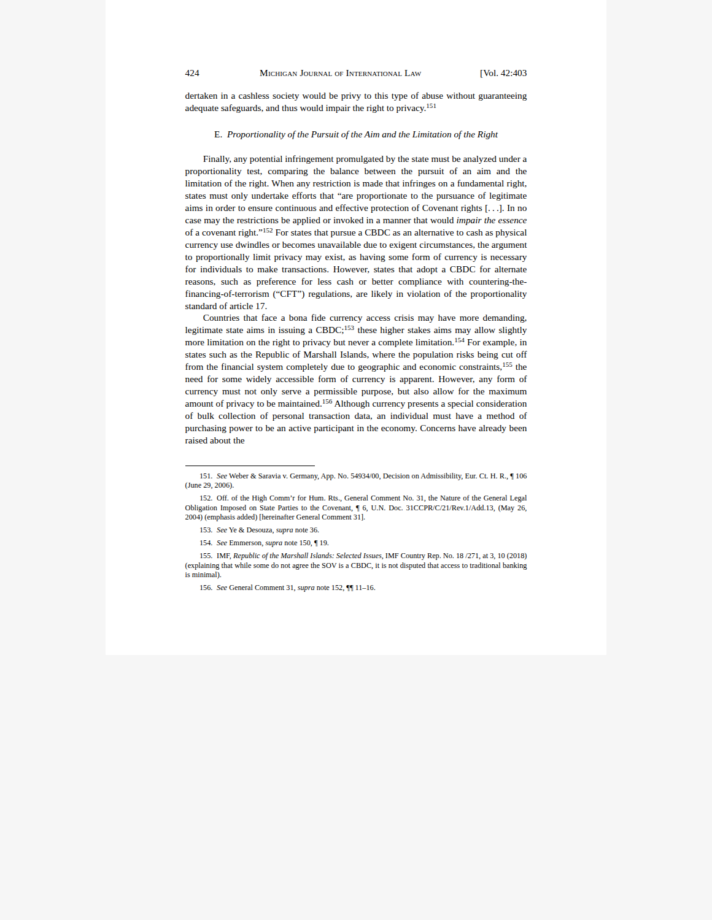424 Michigan Journal of International Law [Vol. 42:403
dertaken in a cashless society would be privy to this type of abuse without guaranteeing adequate safeguards, and thus would impair the right to privacy.151
E. Proportionality of the Pursuit of the Aim and the Limitation of the Right
Finally, any potential infringement promulgated by the state must be analyzed under a proportionality test, comparing the balance between the pursuit of an aim and the limitation of the right. When any restriction is made that infringes on a fundamental right, states must only undertake efforts that “are proportionate to the pursuance of legitimate aims in order to ensure continuous and effective protection of Covenant rights [. . .]. In no case may the restrictions be applied or invoked in a manner that would impair the essence of a covenant right.”152 For states that pursue a CBDC as an alternative to cash as physical currency use dwindles or becomes unavailable due to exigent circumstances, the argument to proportionally limit privacy may exist, as having some form of currency is necessary for individuals to make transactions. However, states that adopt a CBDC for alternate reasons, such as preference for less cash or better compliance with countering-the-financing-of-terrorism (“CFT”) regulations, are likely in violation of the proportionality standard of article 17.
Countries that face a bona fide currency access crisis may have more demanding, legitimate state aims in issuing a CBDC;153 these higher stakes aims may allow slightly more limitation on the right to privacy but never a complete limitation.154 For example, in states such as the Republic of Marshall Islands, where the population risks being cut off from the financial system completely due to geographic and economic constraints,155 the need for some widely accessible form of currency is apparent. However, any form of currency must not only serve a permissible purpose, but also allow for the maximum amount of privacy to be maintained.156 Although currency presents a special consideration of bulk collection of personal transaction data, an individual must have a method of purchasing power to be an active participant in the economy. Concerns have already been raised about the
151. See Weber & Saravia v. Germany, App. No. 54934/00, Decision on Admissibility, Eur. Ct. H. R., ¶ 106 (June 29, 2006).
152. Off. of the High Comm’r for Hum. Rts., General Comment No. 31, the Nature of the General Legal Obligation Imposed on State Parties to the Covenant, ¶ 6, U.N. Doc. 31CCPR/C/21/Rev.1/Add.13, (May 26, 2004) (emphasis added) [hereinafter General Comment 31].
153. See Ye & Desouza, supra note 36.
154. See Emmerson, supra note 150, ¶ 19.
155. IMF, Republic of the Marshall Islands: Selected Issues, IMF Country Rep. No. 18 /271, at 3, 10 (2018) (explaining that while some do not agree the SOV is a CBDC, it is not disputed that access to traditional banking is minimal).
156. See General Comment 31, supra note 152, ¶¶ 11–16.